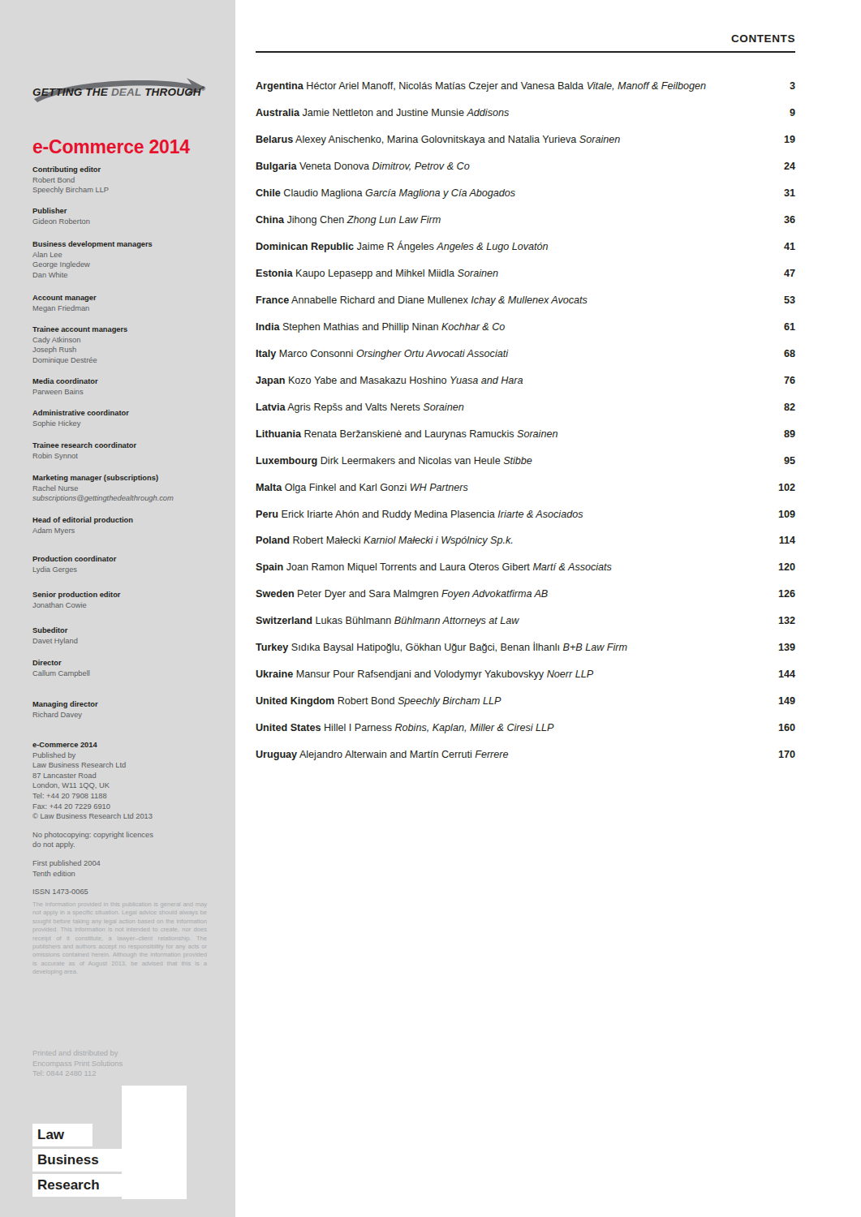GETTING THE DEAL THROUGH®
e-Commerce 2014
Contributing editor
Robert Bond
Speechly Bircham LLP
Publisher
Gideon Roberton
Business development managers
Alan Lee
George Ingledew
Dan White
Account manager
Megan Friedman
Trainee account managers
Cady Atkinson
Joseph Rush
Dominique Destrée
Media coordinator
Parween Bains
Administrative coordinator
Sophie Hickey
Trainee research coordinator
Robin Synnot
Marketing manager (subscriptions)
Rachel Nurse
subscriptions@gettingthedealthrough.com
Head of editorial production
Adam Myers
Production coordinator
Lydia Gerges
Senior production editor
Jonathan Cowie
Subeditor
Davet Hyland
Director
Callum Campbell
Managing director
Richard Davey
e-Commerce 2014
Published by
Law Business Research Ltd
87 Lancaster Road
London, W11 1QQ, UK
Tel: +44 20 7908 1188
Fax: +44 20 7229 6910
© Law Business Research Ltd 2013
No photocopying: copyright licences
do not apply.
First published 2004
Tenth edition
ISSN 1473-0065
The information provided in this publication is general and may not apply in a specific situation. Legal advice should always be sought before taking any legal action based on the information provided. This information is not intended to create, nor does receipt of it constitute, a lawyer–client relationship. The publishers and authors accept no responsibility for any acts or omissions contained herein. Although the information provided is accurate as of August 2013, be advised that this is a developing area.
Printed and distributed by
Encompass Print Solutions
Tel: 0844 2480 112
Law
Business
Research
CONTENTS
| Argentina Héctor Ariel Manoff, Nicolás Matías Czejer and Vanesa Balda Vitale, Manoff & Feilbogen | 3 |
| Australia Jamie Nettleton and Justine Munsie Addisons | 9 |
| Belarus Alexey Anischenko, Marina Golovnitskaya and Natalia Yurieva Sorainen | 19 |
| Bulgaria Veneta Donova Dimitrov, Petrov & Co | 24 |
| Chile Claudio Magliona García Magliona y Cía Abogados | 31 |
| China Jihong Chen Zhong Lun Law Firm | 36 |
| Dominican Republic Jaime R Ángeles Angeles & Lugo Lovatón | 41 |
| Estonia Kaupo Lepasepp and Mihkel Miidla Sorainen | 47 |
| France Annabelle Richard and Diane Mullenex Ichay & Mullenex Avocats | 53 |
| India Stephen Mathias and Phillip Ninan Kochhar & Co | 61 |
| Italy Marco Consonni Orsingher Ortu Avvocati Associati | 68 |
| Japan Kozo Yabe and Masakazu Hoshino Yuasa and Hara | 76 |
| Latvia Agris Repšs and Valts Nerets Sorainen | 82 |
| Lithuania Renata Beržanskienė and Laurynas Ramuckis Sorainen | 89 |
| Luxembourg Dirk Leermakers and Nicolas van Heule Stibbe | 95 |
| Malta Olga Finkel and Karl Gonzi WH Partners | 102 |
| Peru Erick Iriarte Ahón and Ruddy Medina Plasencia Iriarte & Asociados | 109 |
| Poland Robert Małecki Karniol Małecki i Wspólnicy Sp.k. | 114 |
| Spain Joan Ramon Miquel Torrents and Laura Oteros Gibert Martí & Associats | 120 |
| Sweden Peter Dyer and Sara Malmgren Foyen Advokatfirma AB | 126 |
| Switzerland Lukas Bühlmann Bühlmann Attorneys at Law | 132 |
| Turkey Sıdıka Baysal Hatipoğlu, Gökhan Uğur Bağci, Benan İlhanlı B+B Law Firm | 139 |
| Ukraine Mansur Pour Rafsendjani and Volodymyr Yakubovskyy Noerr LLP | 144 |
| United Kingdom Robert Bond Speechly Bircham LLP | 149 |
| United States Hillel I Parness Robins, Kaplan, Miller & Ciresi LLP | 160 |
| Uruguay Alejandro Alterwain and Martín Cerruti Ferrere | 170 |